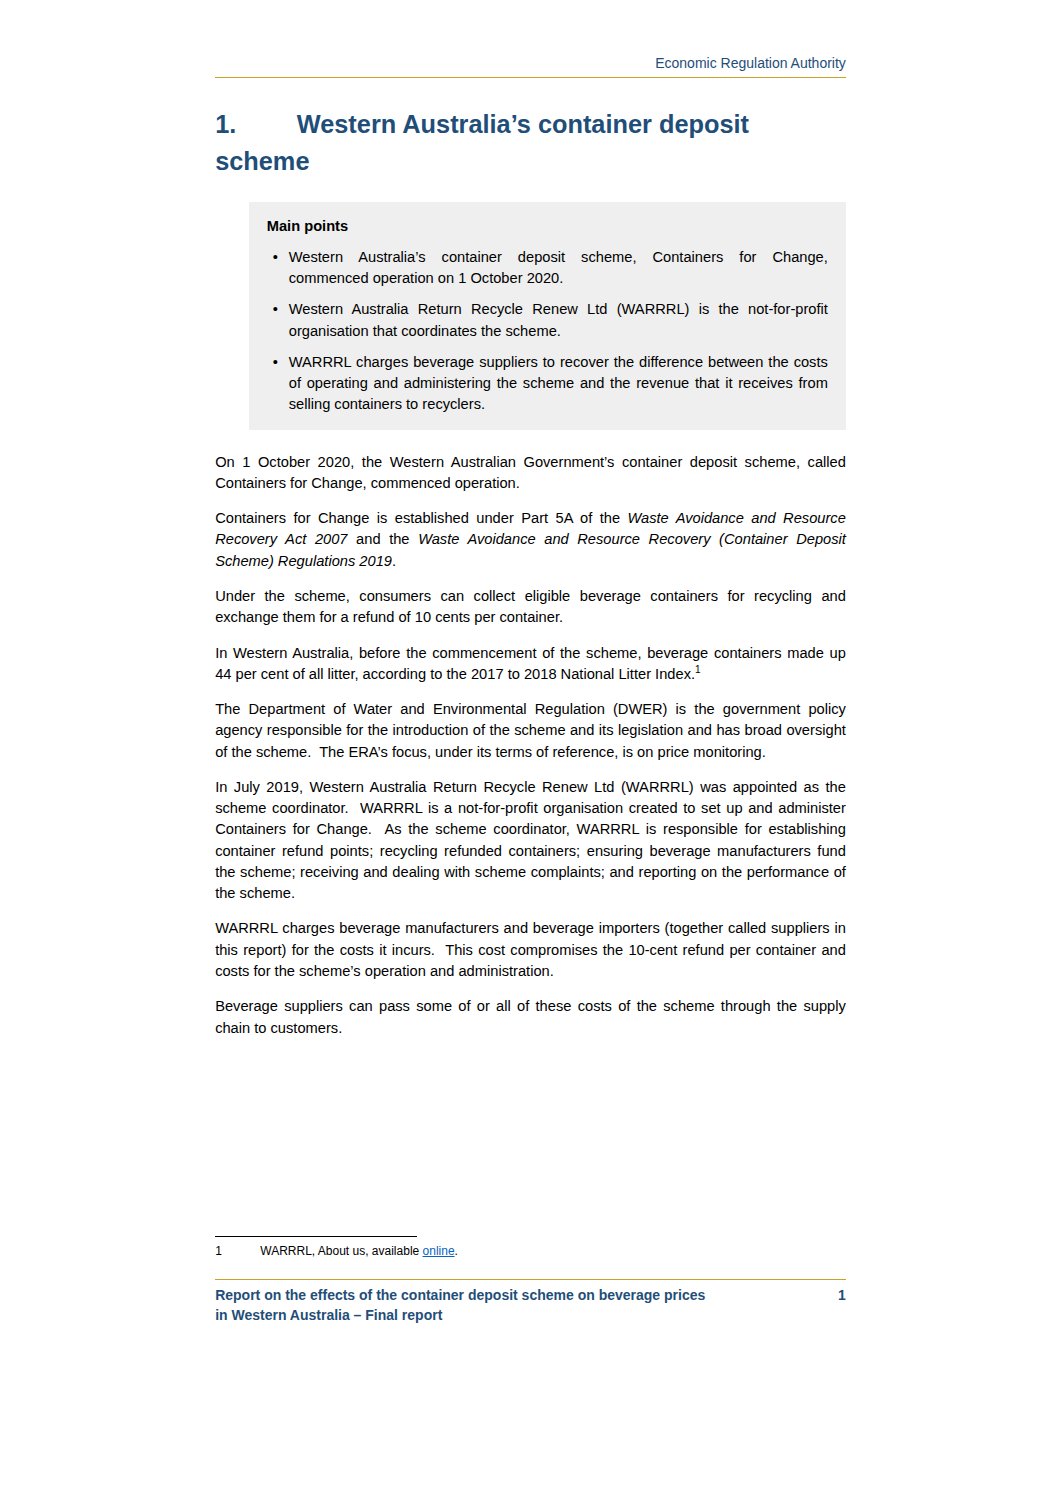Economic Regulation Authority
1. Western Australia’s container deposit scheme
Main points
Western Australia’s container deposit scheme, Containers for Change, commenced operation on 1 October 2020.
Western Australia Return Recycle Renew Ltd (WARRRL) is the not-for-profit organisation that coordinates the scheme.
WARRRL charges beverage suppliers to recover the difference between the costs of operating and administering the scheme and the revenue that it receives from selling containers to recyclers.
On 1 October 2020, the Western Australian Government’s container deposit scheme, called Containers for Change, commenced operation.
Containers for Change is established under Part 5A of the Waste Avoidance and Resource Recovery Act 2007 and the Waste Avoidance and Resource Recovery (Container Deposit Scheme) Regulations 2019.
Under the scheme, consumers can collect eligible beverage containers for recycling and exchange them for a refund of 10 cents per container.
In Western Australia, before the commencement of the scheme, beverage containers made up 44 per cent of all litter, according to the 2017 to 2018 National Litter Index.1
The Department of Water and Environmental Regulation (DWER) is the government policy agency responsible for the introduction of the scheme and its legislation and has broad oversight of the scheme. The ERA’s focus, under its terms of reference, is on price monitoring.
In July 2019, Western Australia Return Recycle Renew Ltd (WARRRL) was appointed as the scheme coordinator. WARRRL is a not-for-profit organisation created to set up and administer Containers for Change. As the scheme coordinator, WARRRL is responsible for establishing container refund points; recycling refunded containers; ensuring beverage manufacturers fund the scheme; receiving and dealing with scheme complaints; and reporting on the performance of the scheme.
WARRRL charges beverage manufacturers and beverage importers (together called suppliers in this report) for the costs it incurs. This cost compromises the 10-cent refund per container and costs for the scheme’s operation and administration.
Beverage suppliers can pass some of or all of these costs of the scheme through the supply chain to customers.
1 WARRRL, About us, available online.
Report on the effects of the container deposit scheme on beverage prices in Western Australia – Final report
1